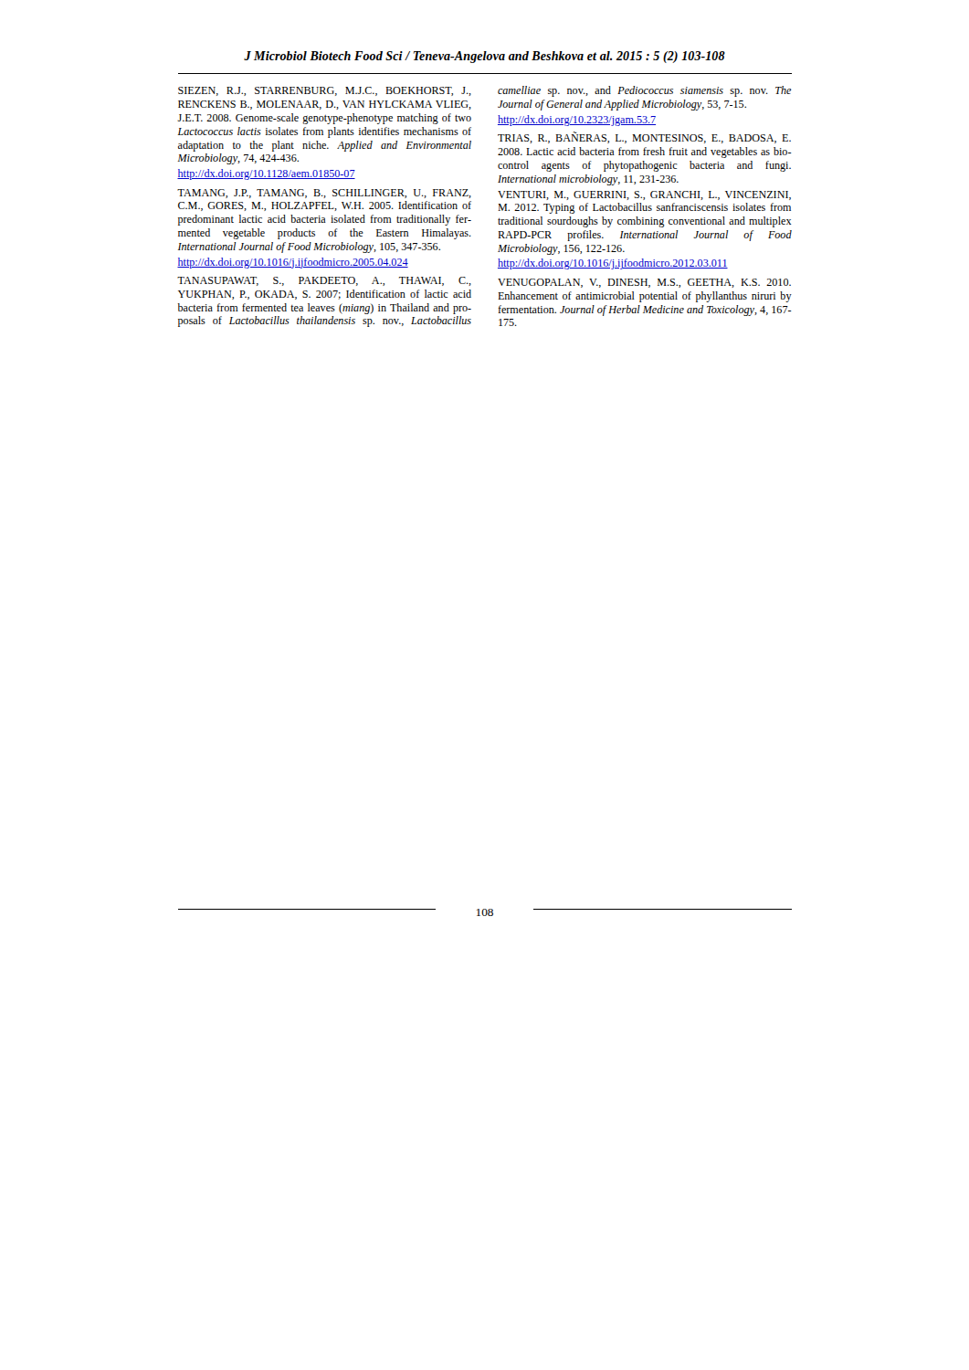J Microbiol Biotech Food Sci / Teneva-Angelova and Beshkova et al. 2015 : 5 (2) 103-108
SIEZEN, R.J., STARRENBURG, M.J.C., BOEKHORST, J., RENCKENS B., MOLENAAR, D., VAN HYLCKAMA VLIEG, J.E.T. 2008. Genome-scale genotype-phenotype matching of two Lactococcus lactis isolates from plants identifies mechanisms of adaptation to the plant niche. Applied and Environmental Microbiology, 74, 424-436.
http://dx.doi.org/10.1128/aem.01850-07
TAMANG, J.P., TAMANG, B., SCHILLINGER, U., FRANZ, C.M., GORES, M., HOLZAPFEL, W.H. 2005. Identification of predominant lactic acid bacteria isolated from traditionally fermented vegetable products of the Eastern Himalayas. International Journal of Food Microbiology, 105, 347-356.
http://dx.doi.org/10.1016/j.ijfoodmicro.2005.04.024
TANASUPAWAT, S., PAKDEETO, A., THAWAI, C., YUKPHAN, P., OKADA, S. 2007; Identification of lactic acid bacteria from fermented tea leaves (miang) in Thailand and proposals of Lactobacillus thailandensis sp. nov., Lactobacillus camelliae sp. nov., and Pediococcus siamensis sp. nov. The Journal of General and Applied Microbiology, 53, 7-15.
http://dx.doi.org/10.2323/jgam.53.7
TRIAS, R., BAÑERAS, L., MONTESINOS, E., BADOSA, E. 2008. Lactic acid bacteria from fresh fruit and vegetables as biocontrol agents of phytopathogenic bacteria and fungi. International microbiology, 11, 231-236.
VENTURI, M., GUERRINI, S., GRANCHI, L., VINCENZINI, M. 2012. Typing of Lactobacillus sanfranciscensis isolates from traditional sourdoughs by combining conventional and multiplex RAPD-PCR profiles. International Journal of Food Microbiology, 156, 122-126.
http://dx.doi.org/10.1016/j.ijfoodmicro.2012.03.011
VENUGOPALAN, V., DINESH, M.S., GEETHA, K.S. 2010. Enhancement of antimicrobial potential of phyllanthus niruri by fermentation. Journal of Herbal Medicine and Toxicology, 4, 167-175.
108